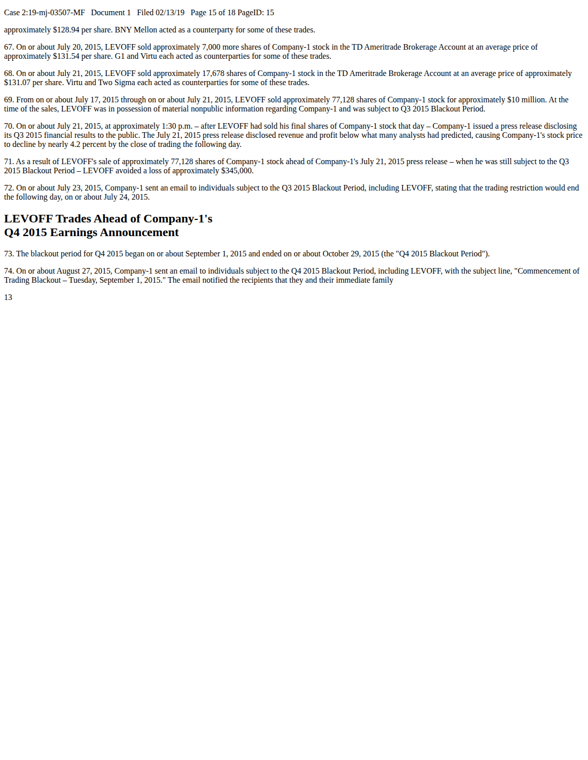Case 2:19-mj-03507-MF Document 1 Filed 02/13/19 Page 15 of 18 PageID: 15
approximately $128.94 per share. BNY Mellon acted as a counterparty for some of these trades.
67. On or about July 20, 2015, LEVOFF sold approximately 7,000 more shares of Company-1 stock in the TD Ameritrade Brokerage Account at an average price of approximately $131.54 per share. G1 and Virtu each acted as counterparties for some of these trades.
68. On or about July 21, 2015, LEVOFF sold approximately 17,678 shares of Company-1 stock in the TD Ameritrade Brokerage Account at an average price of approximately $131.07 per share. Virtu and Two Sigma each acted as counterparties for some of these trades.
69. From on or about July 17, 2015 through on or about July 21, 2015, LEVOFF sold approximately 77,128 shares of Company-1 stock for approximately $10 million. At the time of the sales, LEVOFF was in possession of material nonpublic information regarding Company-1 and was subject to Q3 2015 Blackout Period.
70. On or about July 21, 2015, at approximately 1:30 p.m. – after LEVOFF had sold his final shares of Company-1 stock that day – Company-1 issued a press release disclosing its Q3 2015 financial results to the public. The July 21, 2015 press release disclosed revenue and profit below what many analysts had predicted, causing Company-1's stock price to decline by nearly 4.2 percent by the close of trading the following day.
71. As a result of LEVOFF's sale of approximately 77,128 shares of Company-1 stock ahead of Company-1's July 21, 2015 press release – when he was still subject to the Q3 2015 Blackout Period – LEVOFF avoided a loss of approximately $345,000.
72. On or about July 23, 2015, Company-1 sent an email to individuals subject to the Q3 2015 Blackout Period, including LEVOFF, stating that the trading restriction would end the following day, on or about July 24, 2015.
LEVOFF Trades Ahead of Company-1's
Q4 2015 Earnings Announcement
73. The blackout period for Q4 2015 began on or about September 1, 2015 and ended on or about October 29, 2015 (the "Q4 2015 Blackout Period").
74. On or about August 27, 2015, Company-1 sent an email to individuals subject to the Q4 2015 Blackout Period, including LEVOFF, with the subject line, "Commencement of Trading Blackout – Tuesday, September 1, 2015." The email notified the recipients that they and their immediate family
13